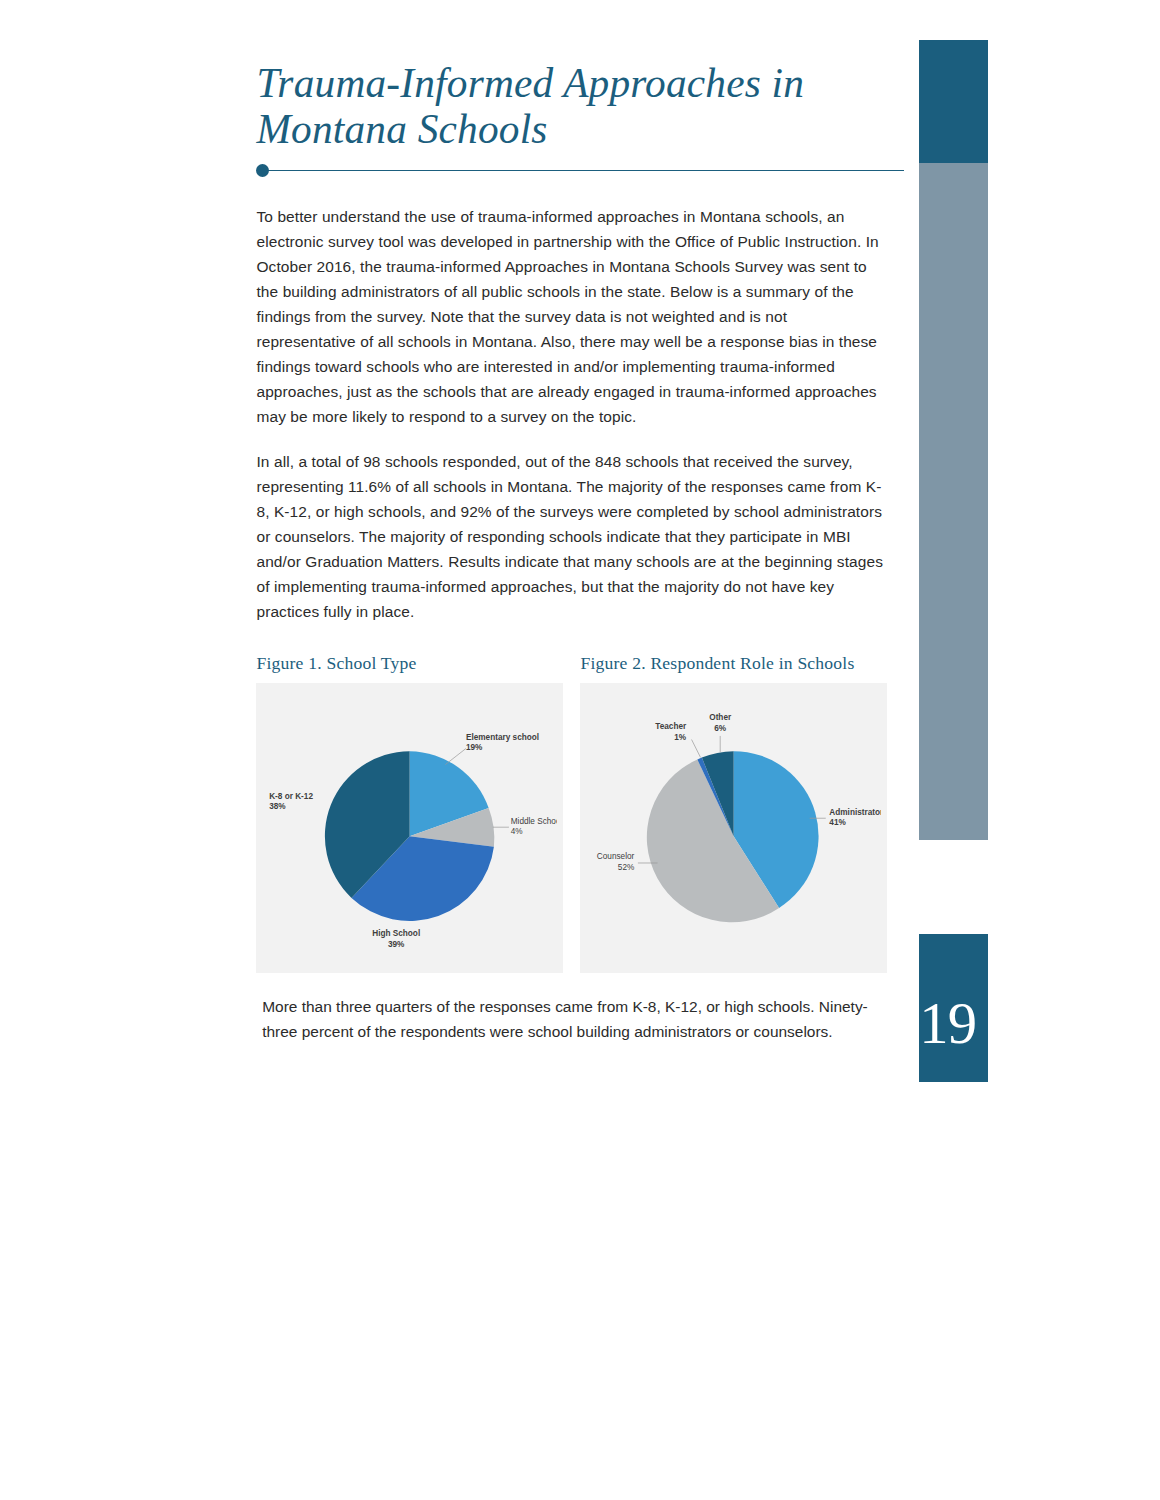19
Trauma-Informed Approaches in
Montana Schools
To better understand the use of trauma-informed approaches in Montana schools, an electronic survey tool was developed in partnership with the Office of Public Instruction. In October 2016, the trauma-informed Approaches in Montana Schools Survey was sent to the building administrators of all public schools in the state. Below is a summary of the findings from the survey. Note that the survey data is not weighted and is not representative of all schools in Montana. Also, there may well be a response bias in these findings toward schools who are interested in and/or implementing trauma-informed approaches, just as the schools that are already engaged in trauma-informed approaches may be more likely to respond to a survey on the topic.
In all, a total of 98 schools responded, out of the 848 schools that received the survey, representing 11.6% of all schools in Montana. The majority of the responses came from K-8, K-12, or high schools, and 92% of the surveys were completed by school administrators or counselors. The majority of responding schools indicate that they participate in MBI and/or Graduation Matters. Results indicate that many schools are at the beginning stages of implementing trauma-informed approaches, but that the majority do not have key practices fully in place.
Figure 1. School Type
Elementary school 19% Middle School 4% High School 39% K-8 or K-12 38%
Figure 2. Respondent Role in Schools
Administrator 41% Counselor 52% Teacher 1% Other 6%
More than three quarters of the responses came from K-8, K-12, or high schools. Ninety-three percent of the respondents were school building administrators or counselors.